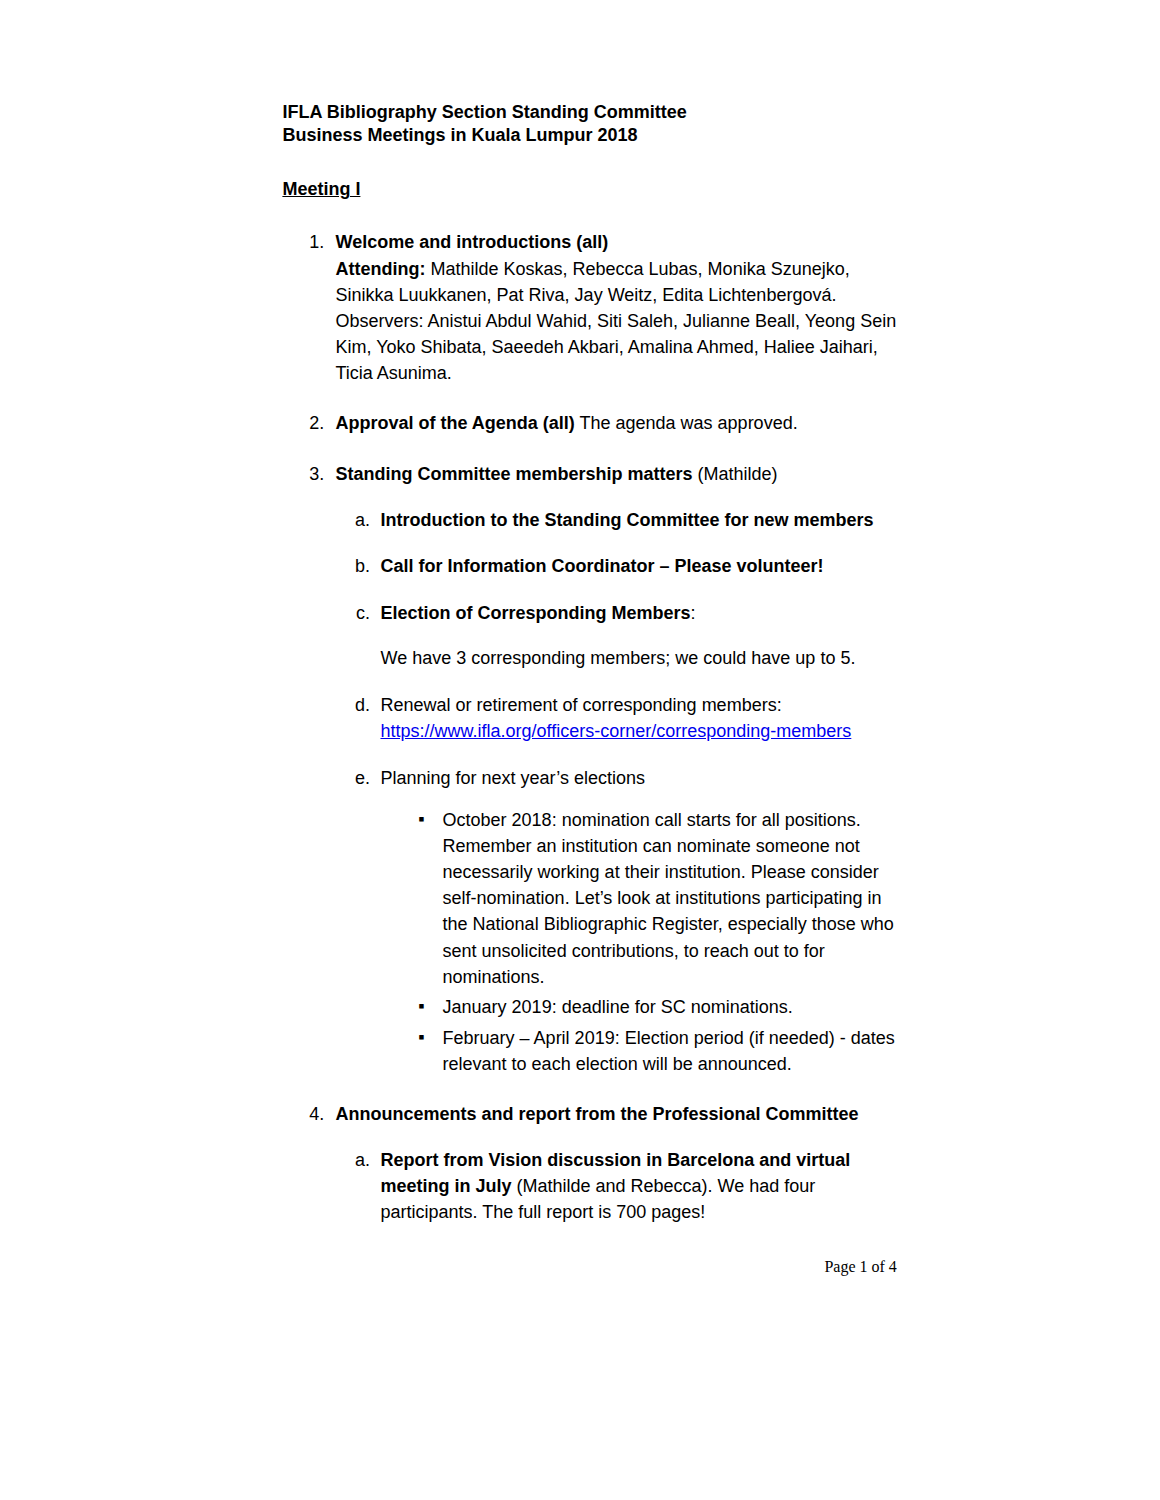IFLA Bibliography Section Standing Committee
Business Meetings in Kuala Lumpur 2018
Meeting I
Welcome and introductions (all)
Attending: Mathilde Koskas, Rebecca Lubas, Monika Szunejko, Sinikka Luukkanen, Pat Riva, Jay Weitz, Edita Lichtenbergová.
Observers: Anistui Abdul Wahid, Siti Saleh, Julianne Beall, Yeong Sein Kim, Yoko Shibata, Saeedeh Akbari, Amalina Ahmed, Haliee Jaihari, Ticia Asunima.
Approval of the Agenda (all) The agenda was approved.
Standing Committee membership matters (Mathilde)
Introduction to the Standing Committee for new members
Call for Information Coordinator – Please volunteer!
Election of Corresponding Members:
We have 3 corresponding members; we could have up to 5.
Renewal or retirement of corresponding members:
https://www.ifla.org/officers-corner/corresponding-members
Planning for next year’s elections
October 2018: nomination call starts for all positions. Remember an institution can nominate someone not necessarily working at their institution. Please consider self-nomination. Let’s look at institutions participating in the National Bibliographic Register, especially those who sent unsolicited contributions, to reach out to for nominations.
January 2019: deadline for SC nominations.
February – April 2019: Election period (if needed) - dates relevant to each election will be announced.
Announcements and report from the Professional Committee
Report from Vision discussion in Barcelona and virtual meeting in July (Mathilde and Rebecca). We had four participants. The full report is 700 pages!
Page 1 of 4